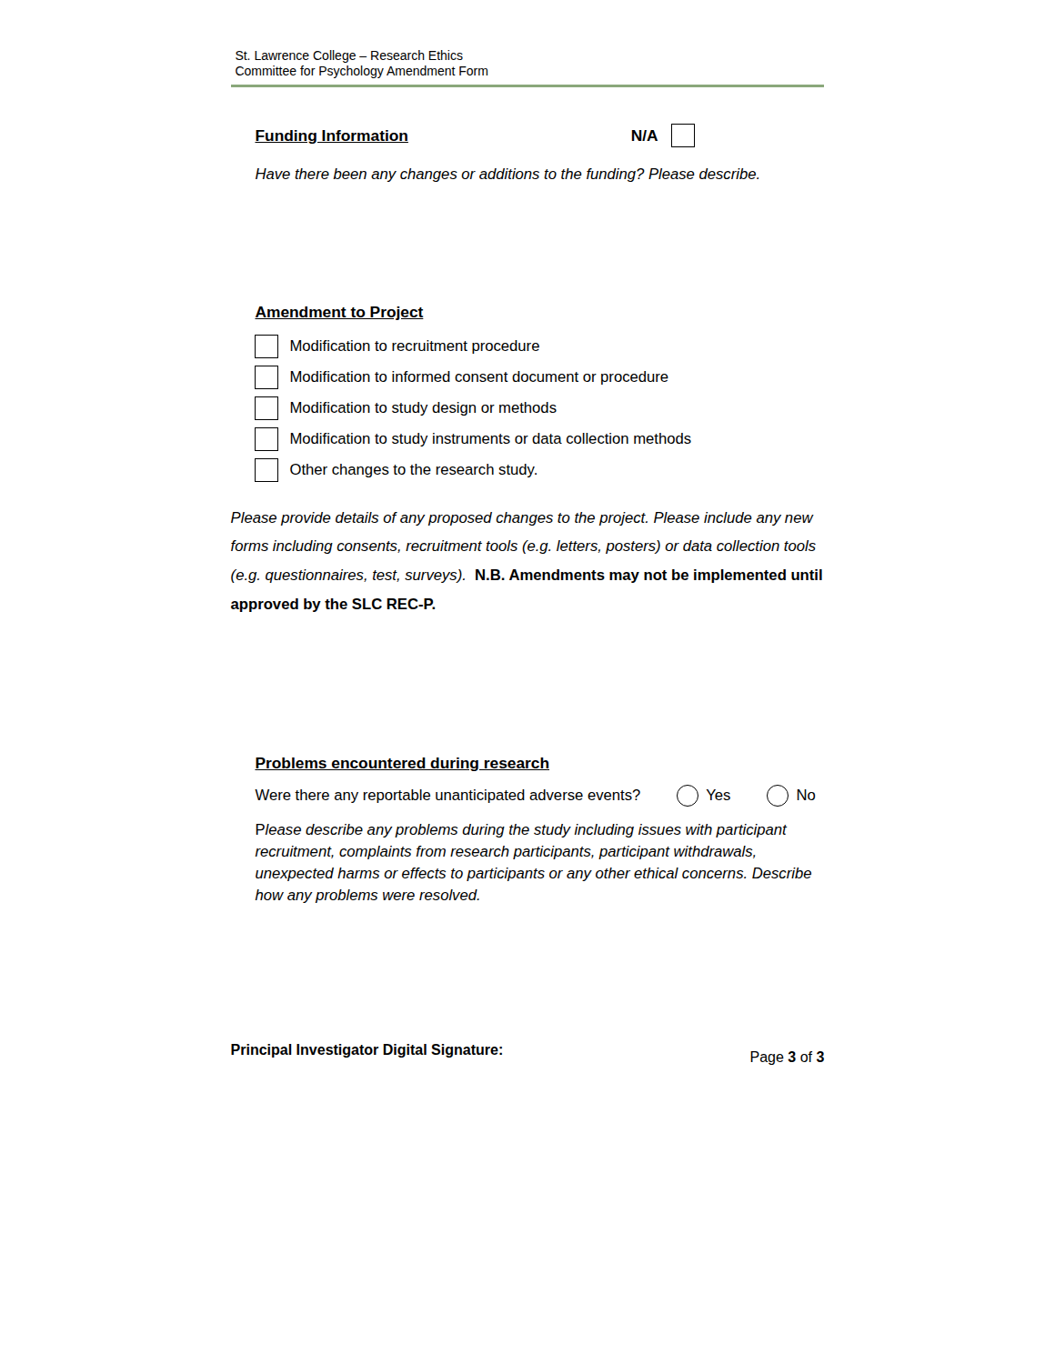St. Lawrence College – Research Ethics
Committee for Psychology Amendment Form
Funding Information
N/A
Have there been any changes or additions to the funding? Please describe.
Amendment to Project
Modification to recruitment procedure
Modification to informed consent document or procedure
Modification to study design or methods
Modification to study instruments or data collection methods
Other changes to the research study.
Please provide details of any proposed changes to the project. Please include any new forms including consents, recruitment tools (e.g. letters, posters) or data collection tools (e.g. questionnaires, test, surveys). N.B. Amendments may not be implemented until approved by the SLC REC-P.
Problems encountered during research
Were there any reportable unanticipated adverse events? Yes No
Please describe any problems during the study including issues with participant recruitment, complaints from research participants, participant withdrawals, unexpected harms or effects to participants or any other ethical concerns. Describe how any problems were resolved.
Principal Investigator Digital Signature:
Page 3 of 3